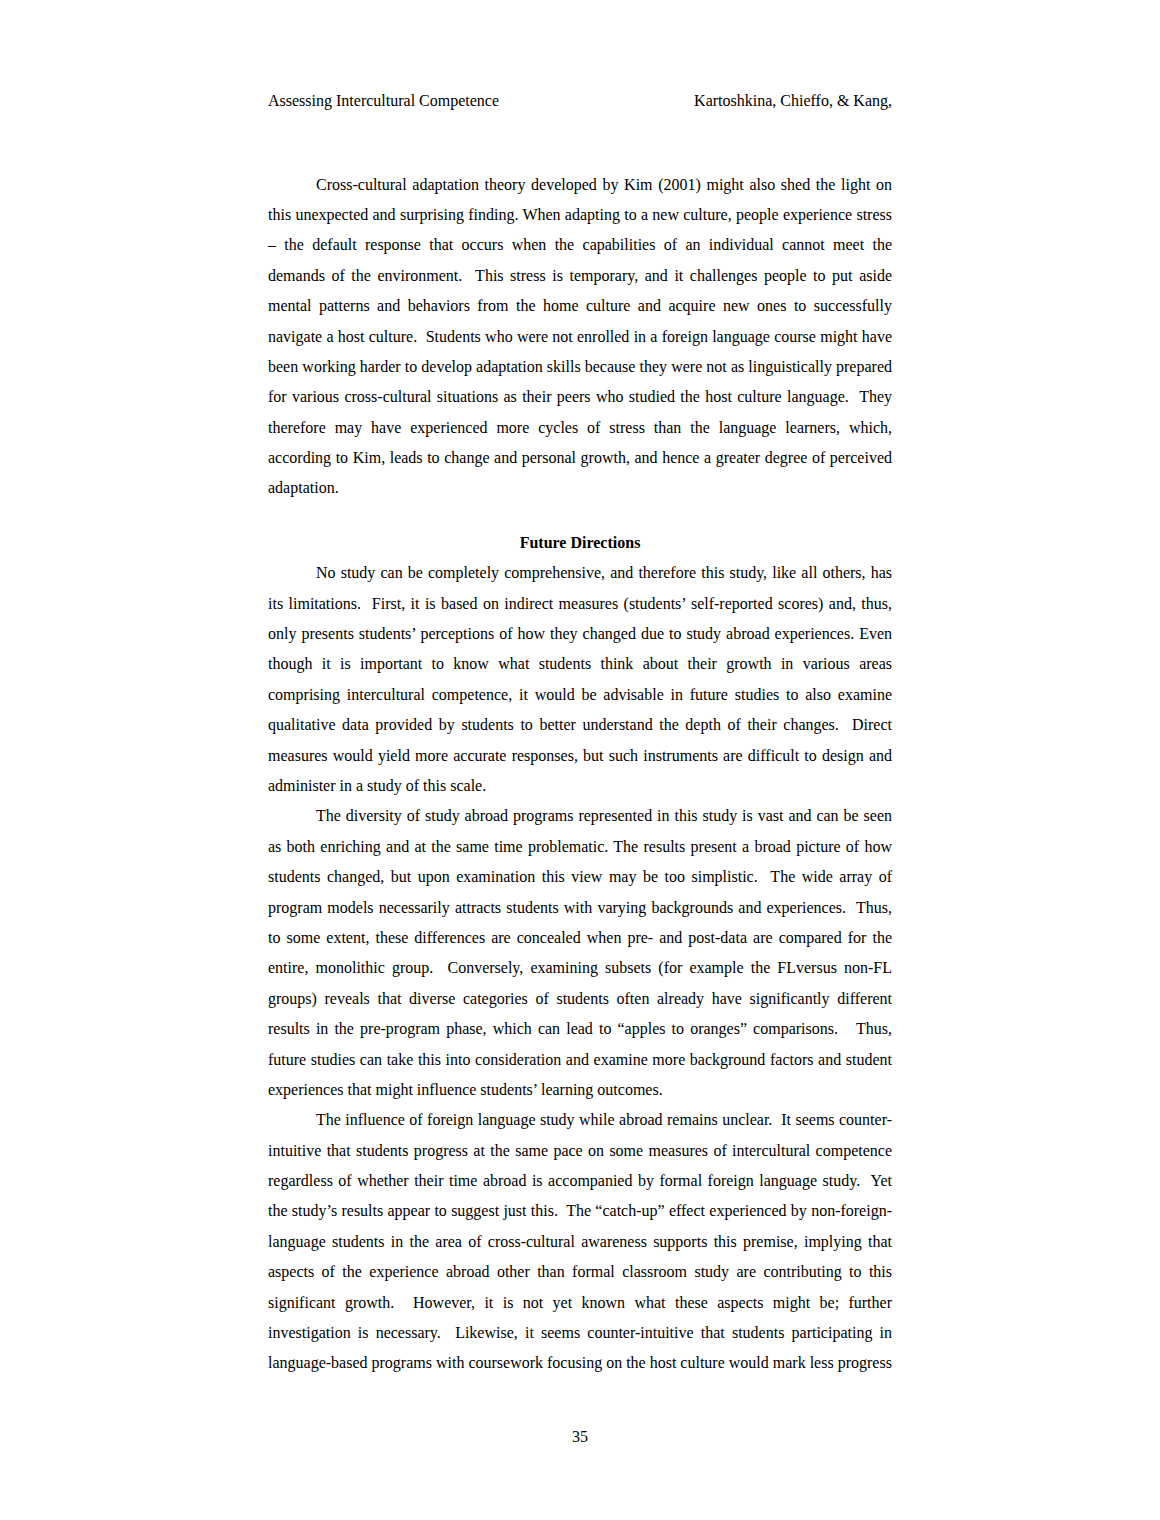Assessing Intercultural Competence Kartoshkina, Chieffo, & Kang,
Cross-cultural adaptation theory developed by Kim (2001) might also shed the light on this unexpected and surprising finding. When adapting to a new culture, people experience stress – the default response that occurs when the capabilities of an individual cannot meet the demands of the environment. This stress is temporary, and it challenges people to put aside mental patterns and behaviors from the home culture and acquire new ones to successfully navigate a host culture. Students who were not enrolled in a foreign language course might have been working harder to develop adaptation skills because they were not as linguistically prepared for various cross-cultural situations as their peers who studied the host culture language. They therefore may have experienced more cycles of stress than the language learners, which, according to Kim, leads to change and personal growth, and hence a greater degree of perceived adaptation.
Future Directions
No study can be completely comprehensive, and therefore this study, like all others, has its limitations. First, it is based on indirect measures (students’ self-reported scores) and, thus, only presents students’ perceptions of how they changed due to study abroad experiences. Even though it is important to know what students think about their growth in various areas comprising intercultural competence, it would be advisable in future studies to also examine qualitative data provided by students to better understand the depth of their changes. Direct measures would yield more accurate responses, but such instruments are difficult to design and administer in a study of this scale.
The diversity of study abroad programs represented in this study is vast and can be seen as both enriching and at the same time problematic. The results present a broad picture of how students changed, but upon examination this view may be too simplistic. The wide array of program models necessarily attracts students with varying backgrounds and experiences. Thus, to some extent, these differences are concealed when pre- and post-data are compared for the entire, monolithic group. Conversely, examining subsets (for example the FLversus non-FL groups) reveals that diverse categories of students often already have significantly different results in the pre-program phase, which can lead to “apples to oranges” comparisons. Thus, future studies can take this into consideration and examine more background factors and student experiences that might influence students’ learning outcomes.
The influence of foreign language study while abroad remains unclear. It seems counter-intuitive that students progress at the same pace on some measures of intercultural competence regardless of whether their time abroad is accompanied by formal foreign language study. Yet the study’s results appear to suggest just this. The “catch-up” effect experienced by non-foreign-language students in the area of cross-cultural awareness supports this premise, implying that aspects of the experience abroad other than formal classroom study are contributing to this significant growth. However, it is not yet known what these aspects might be; further investigation is necessary. Likewise, it seems counter-intuitive that students participating in language-based programs with coursework focusing on the host culture would mark less progress
35